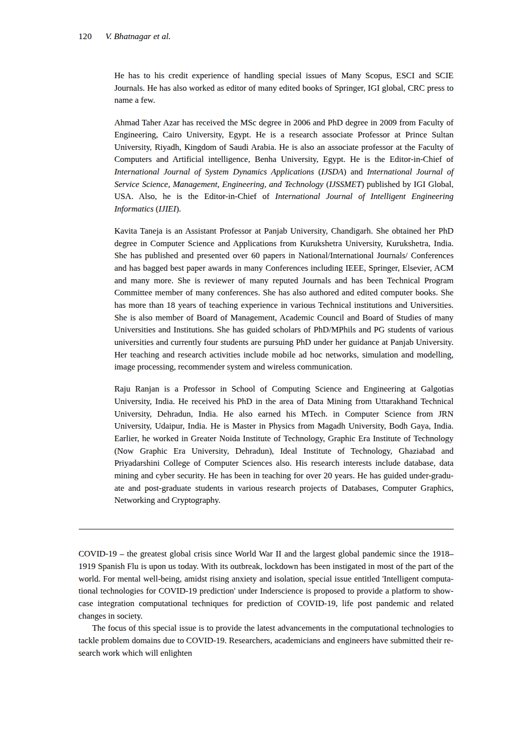120 V. Bhatnagar et al.
He has to his credit experience of handling special issues of Many Scopus, ESCI and SCIE Journals. He has also worked as editor of many edited books of Springer, IGI global, CRC press to name a few.
Ahmad Taher Azar has received the MSc degree in 2006 and PhD degree in 2009 from Faculty of Engineering, Cairo University, Egypt. He is a research associate Professor at Prince Sultan University, Riyadh, Kingdom of Saudi Arabia. He is also an associate professor at the Faculty of Computers and Artificial intelligence, Benha University, Egypt. He is the Editor-in-Chief of International Journal of System Dynamics Applications (IJSDA) and International Journal of Service Science, Management, Engineering, and Technology (IJSSMET) published by IGI Global, USA. Also, he is the Editor-in-Chief of International Journal of Intelligent Engineering Informatics (IJIEI).
Kavita Taneja is an Assistant Professor at Panjab University, Chandigarh. She obtained her PhD degree in Computer Science and Applications from Kurukshetra University, Kurukshetra, India. She has published and presented over 60 papers in National/International Journals/ Conferences and has bagged best paper awards in many Conferences including IEEE, Springer, Elsevier, ACM and many more. She is reviewer of many reputed Journals and has been Technical Program Committee member of many conferences. She has also authored and edited computer books. She has more than 18 years of teaching experience in various Technical institutions and Universities. She is also member of Board of Management, Academic Council and Board of Studies of many Universities and Institutions. She has guided scholars of PhD/MPhils and PG students of various universities and currently four students are pursuing PhD under her guidance at Panjab University. Her teaching and research activities include mobile ad hoc networks, simulation and modelling, image processing, recommender system and wireless communication.
Raju Ranjan is a Professor in School of Computing Science and Engineering at Galgotias University, India. He received his PhD in the area of Data Mining from Uttarakhand Technical University, Dehradun, India. He also earned his MTech. in Computer Science from JRN University, Udaipur, India. He is Master in Physics from Magadh University, Bodh Gaya, India. Earlier, he worked in Greater Noida Institute of Technology, Graphic Era Institute of Technology (Now Graphic Era University, Dehradun), Ideal Institute of Technology, Ghaziabad and Priyadarshini College of Computer Sciences also. His research interests include database, data mining and cyber security. He has been in teaching for over 20 years. He has guided under-graduate and post-graduate students in various research projects of Databases, Computer Graphics, Networking and Cryptography.
COVID-19 – the greatest global crisis since World War II and the largest global pandemic since the 1918–1919 Spanish Flu is upon us today. With its outbreak, lockdown has been instigated in most of the part of the world. For mental well-being, amidst rising anxiety and isolation, special issue entitled 'Intelligent computational technologies for COVID-19 prediction' under Inderscience is proposed to provide a platform to showcase integration computational techniques for prediction of COVID-19, life post pandemic and related changes in society.
The focus of this special issue is to provide the latest advancements in the computational technologies to tackle problem domains due to COVID-19. Researchers, academicians and engineers have submitted their research work which will enlighten